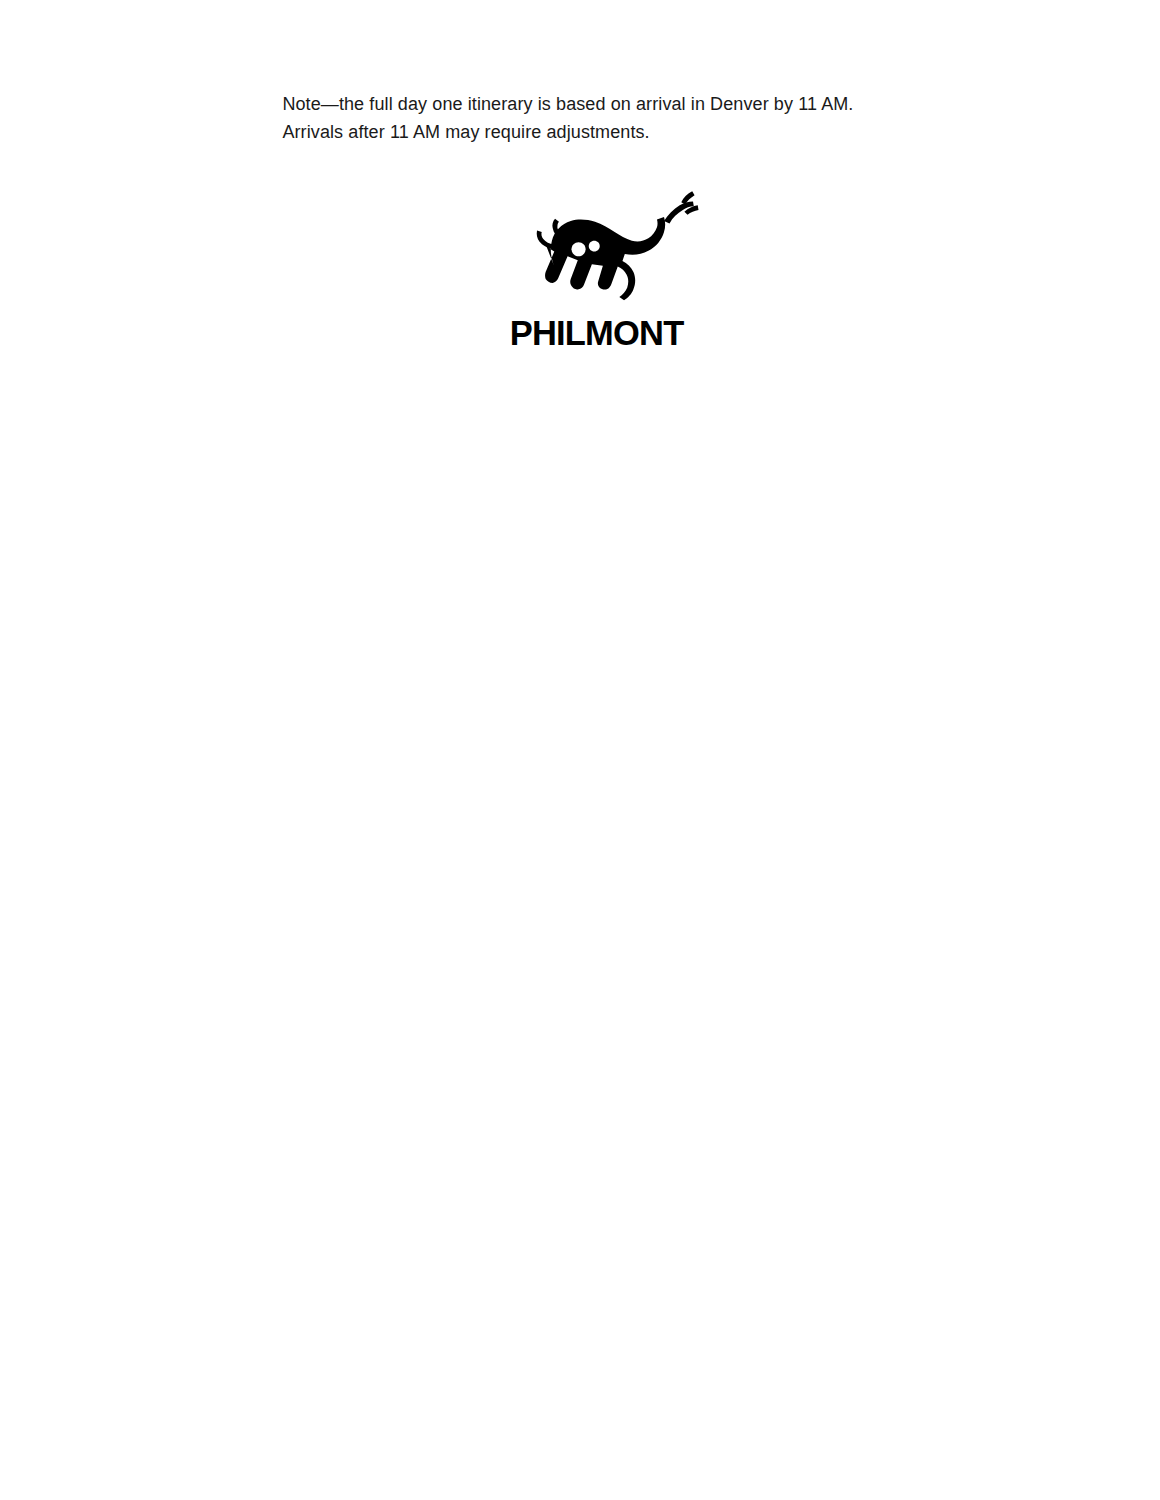Note—the full day one itinerary is based on arrival in Denver by 11 AM. Arrivals after 11 AM may require adjustments.
PHILMONT